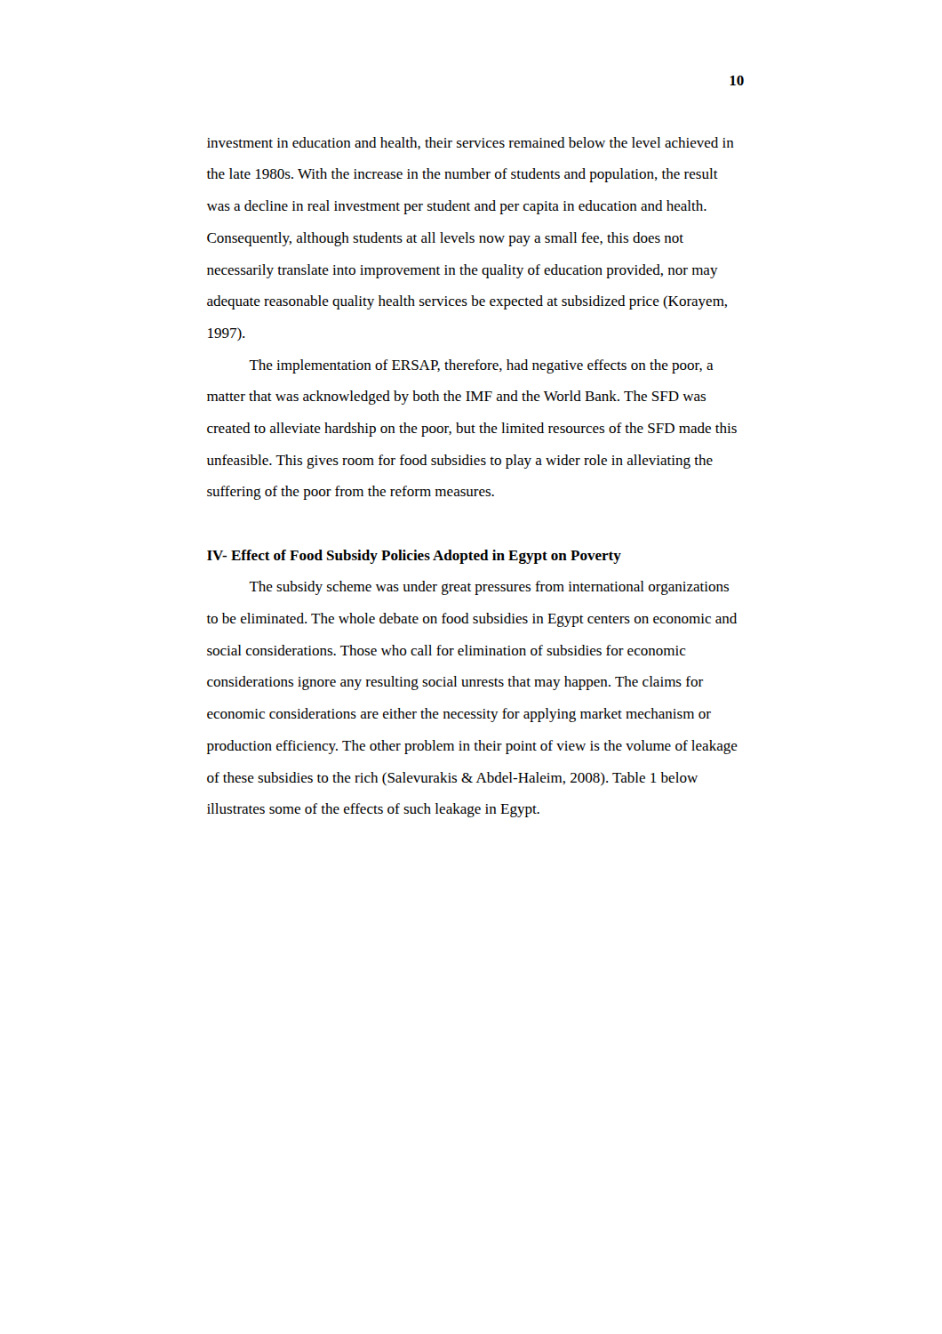10
investment in education and health, their services remained below the level achieved in the late 1980s. With the increase in the number of students and population, the result was a decline in real investment per student and per capita in education and health. Consequently, although students at all levels now pay a small fee, this does not necessarily translate into improvement in the quality of education provided, nor may adequate reasonable quality health services be expected at subsidized price (Korayem, 1997).
The implementation of ERSAP, therefore, had negative effects on the poor, a matter that was acknowledged by both the IMF and the World Bank. The SFD was created to alleviate hardship on the poor, but the limited resources of the SFD made this unfeasible. This gives room for food subsidies to play a wider role in alleviating the suffering of the poor from the reform measures.
IV- Effect of Food Subsidy Policies Adopted in Egypt on Poverty
The subsidy scheme was under great pressures from international organizations to be eliminated. The whole debate on food subsidies in Egypt centers on economic and social considerations. Those who call for elimination of subsidies for economic considerations ignore any resulting social unrests that may happen. The claims for economic considerations are either the necessity for applying market mechanism or production efficiency. The other problem in their point of view is the volume of leakage of these subsidies to the rich (Salevurakis & Abdel-Haleim, 2008). Table 1 below illustrates some of the effects of such leakage in Egypt.